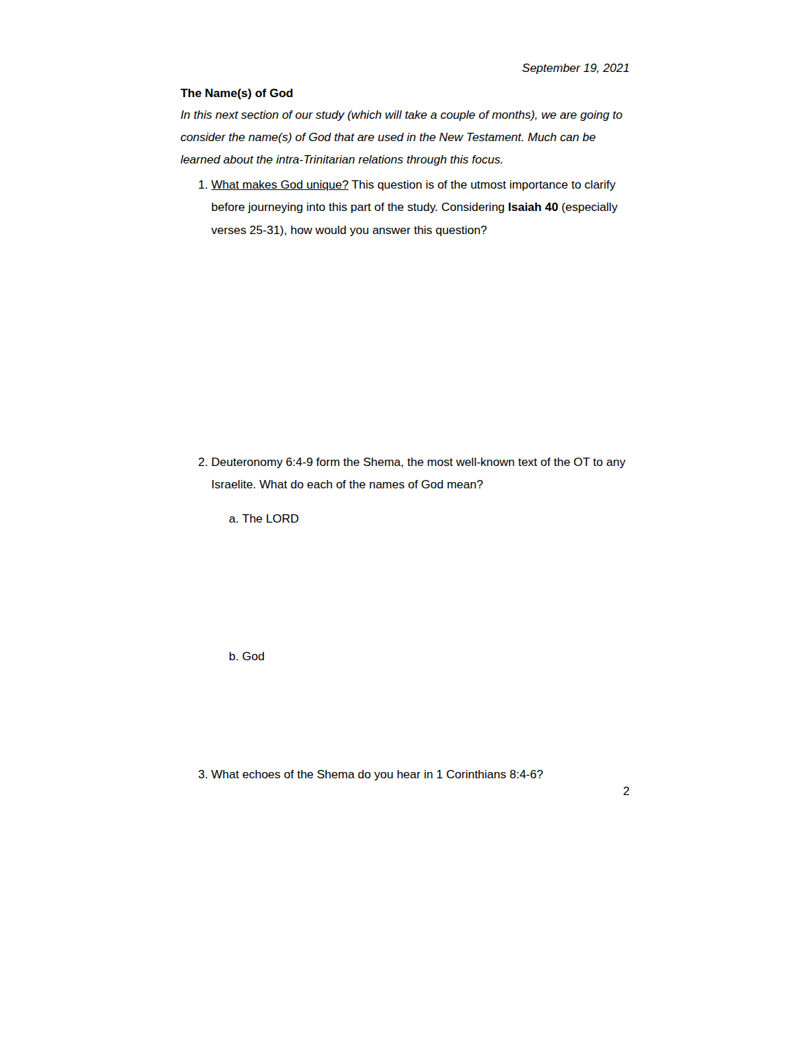September 19, 2021
The Name(s) of God
In this next section of our study (which will take a couple of months), we are going to consider the name(s) of God that are used in the New Testament. Much can be learned about the intra-Trinitarian relations through this focus.
What makes God unique? This question is of the utmost importance to clarify before journeying into this part of the study. Considering Isaiah 40 (especially verses 25-31), how would you answer this question?
Deuteronomy 6:4-9 form the Shema, the most well-known text of the OT to any Israelite. What do each of the names of God mean?
The LORD
God
What echoes of the Shema do you hear in 1 Corinthians 8:4-6?
2